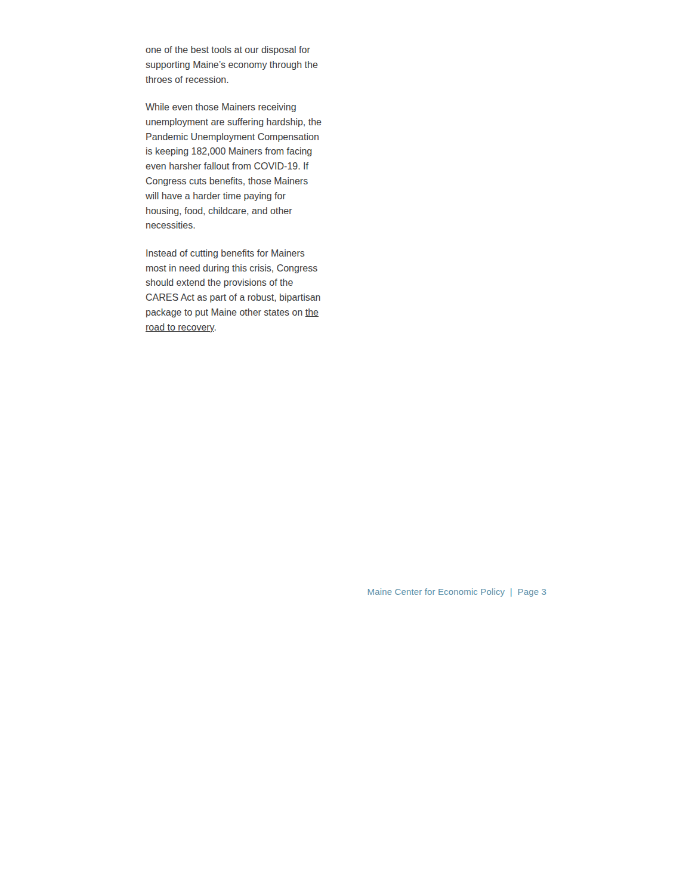one of the best tools at our disposal for supporting Maine’s economy through the throes of recession.
While even those Mainers receiving unemployment are suffering hardship, the Pandemic Unemployment Compensation is keeping 182,000 Mainers from facing even harsher fallout from COVID-19. If Congress cuts benefits, those Mainers will have a harder time paying for housing, food, childcare, and other necessities.
Instead of cutting benefits for Mainers most in need during this crisis, Congress should extend the provisions of the CARES Act as part of a robust, bipartisan package to put Maine other states on the road to recovery.
Maine Center for Economic Policy | Page 3